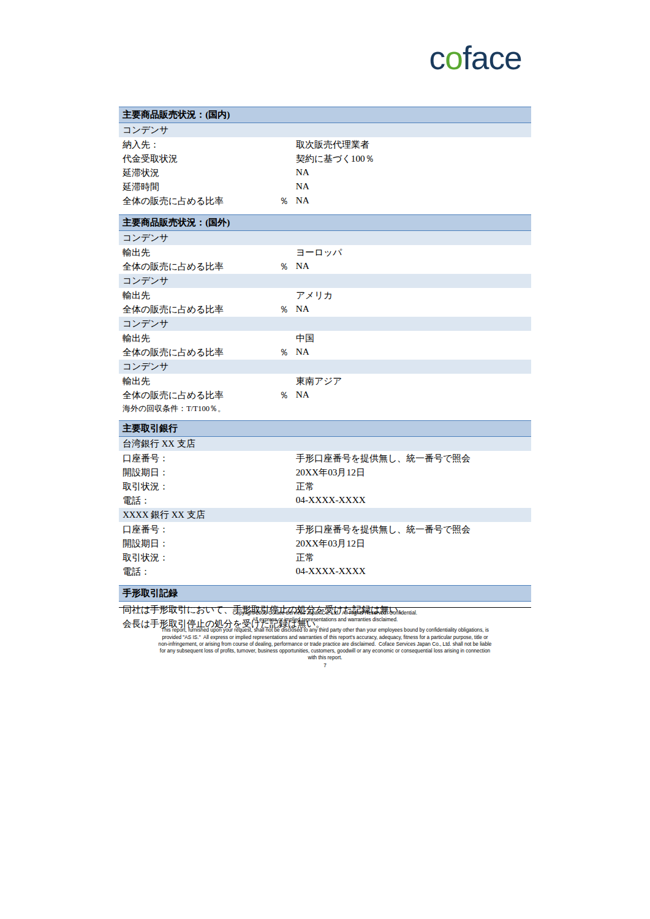coface
主要商品販売状況：(国内)
コンデンサ
| 納入先： | | 取次販売代理業者 |
| 代金受取状況 | | 契約に基づく100％ |
| 延滞状況 | | NA |
| 延滞時間 | | NA |
| 全体の販売に占める比率 | ％ | NA |
主要商品販売状況：(国外)
コンデンサ
| 輸出先 | | ヨーロッパ |
| 全体の販売に占める比率 | ％ | NA |
コンデンサ
| 輸出先 | | アメリカ |
| 全体の販売に占める比率 | ％ | NA |
コンデンサ
| 輸出先 | | 中国 |
| 全体の販売に占める比率 | ％ | NA |
コンデンサ
| 輸出先 | | 東南アジア |
| 全体の販売に占める比率 | ％ | NA |
海外の回収条件：T/T100％。
主要取引銀行
台湾銀行 XX 支店
| 口座番号： | | 手形口座番号を提供無し、統一番号で照会 |
| 開設期日： | | 20XX年03月12日 |
| 取引状況： | | 正常 |
| 電話： | | 04-XXXX-XXXX |
XXXX 銀行 XX 支店
| 口座番号： | | 手形口座番号を提供無し、統一番号で照会 |
| 開設期日： | | 20XX年03月12日 |
| 取引状況： | | 正常 |
| 電話： | | 04-XXXX-XXXX |
手形取引記録
同社は手形取引において、手形取引停止の処分を受けた記録は無い。
会長は手形取引停止の処分を受けた記録は無い。
Copyright 2005 Coface Services Japan Co, Ltd. All Rights Reserved. Confidential.
All express or implied representations and warranties disclaimed.
This report, furnished upon your request, shall not be disclosed to any third party other than your employees bound by confidentiality obligations, is
provided "AS IS." All express or implied representations and warranties of this report's accuracy, adequacy, fitness for a particular purpose, title or
non-infringement, or arising from course of dealing, performance or trade practice are disclaimed. Coface Services Japan Co., Ltd. shall not be liable
for any subsequent loss of profits, turnover, business opportunities, customers, goodwill or any economic or consequential loss arising in connection
with this report.
7